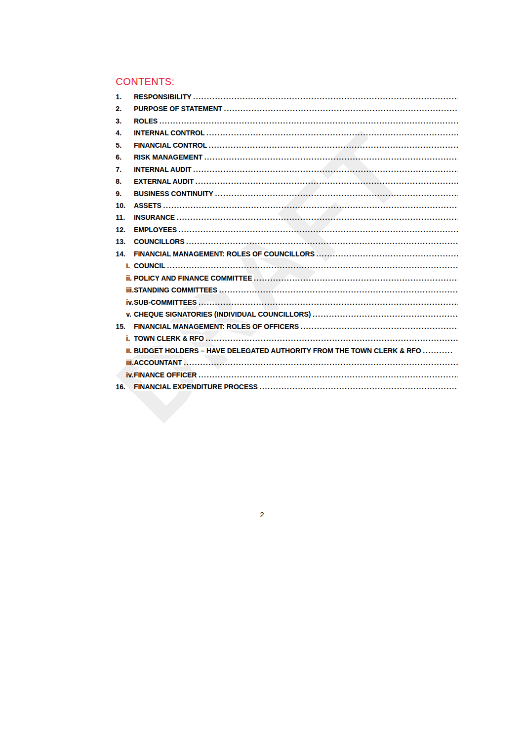DRAFT
CONTENTS:
| 1. | RESPONSIBILITY ................................................................................................................. | 3 |
| 2. | PURPOSE OF STATEMENT ................................................................................................. | 3 |
| 3. | ROLES ............................................................................................................................. | 3 |
| 4. | INTERNAL CONTROL ......................................................................................................... | 4 |
| 5. | FINANCIAL CONTROL ....................................................................................................... | 4 |
| 6. | RISK MANAGEMENT ......................................................................................................... | 5 |
| 7. | INTERNAL AUDIT ............................................................................................................. | 5 |
| 8. | EXTERNAL AUDIT ............................................................................................................ | 6 |
| 9. | BUSINESS CONTINUITY .................................................................................................... | 6 |
| 10. | ASSETS ........................................................................................................................... | 6 |
| 11. | INSURANCE ................................................................................................................... | 6 |
| 12. | EMPLOYEES .................................................................................................................. | 6 |
| 13. | COUNCILLORS .............................................................................................................. | 7 |
| 14. | FINANCIAL MANAGEMENT: ROLES OF COUNCILLORS ......................................................... | 7 |
| i. | COUNCIL ....................................................................................................................... | 7 |
| ii. | POLICY AND FINANCE COMMITTEE ....................................................................................... | 7 |
| iii. | STANDING COMMITTEES ................................................................................................. | 7 |
| iv. | SUB-COMMITTEES ....................................................................................................... | 8 |
| v. | CHEQUE SIGNATORIES (INDIVIDUAL COUNCILLORS) ........................................................... | 8 |
| 15. | FINANCIAL MANAGEMENT: ROLES OF OFFICERS .............................................................. | 8 |
| i. | TOWN CLERK & RFO ....................................................................................................... | 8 |
| ii. | BUDGET HOLDERS – HAVE DELEGATED AUTHORITY FROM THE TOWN CLERK & RFO ........... | 8 |
| iii. | ACCOUNTANT ......................................................................................................... | 9 |
| iv. | FINANCE OFFICER ....................................................................................................... | 9 |
| 16. | FINANCIAL EXPENDITURE PROCESS .............................................................................. | 10 |
2